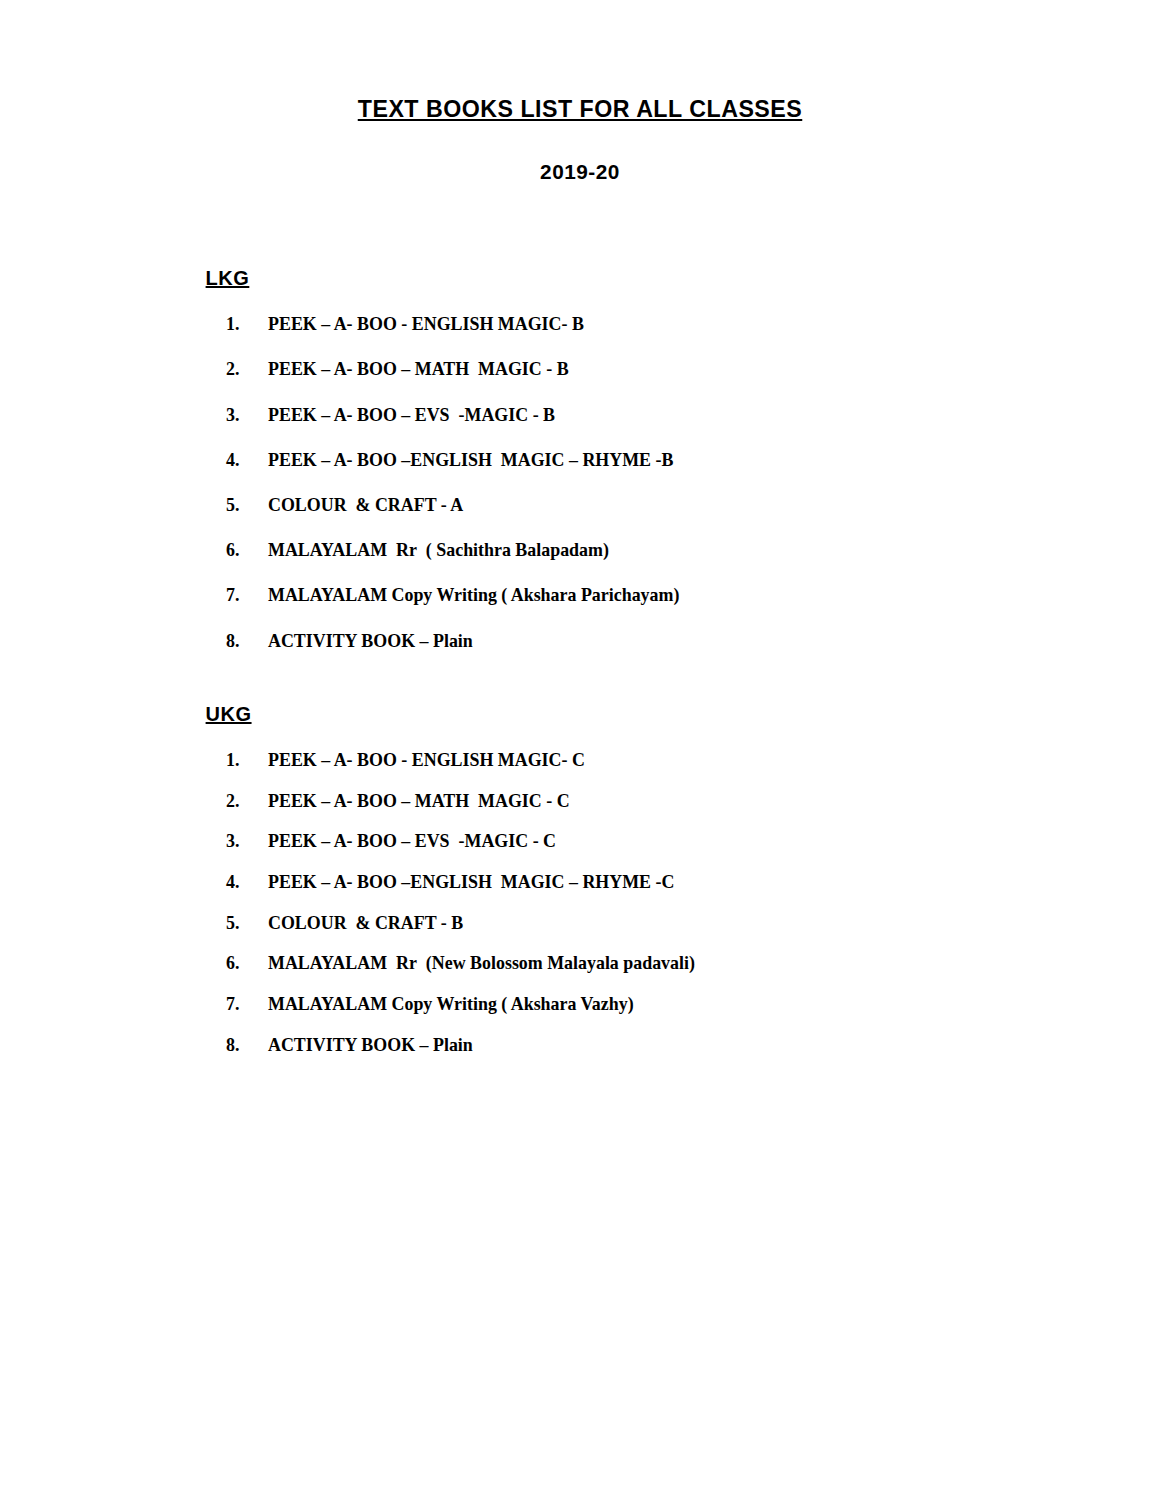TEXT BOOKS LIST FOR ALL CLASSES
2019-20
LKG
PEEK – A- BOO - ENGLISH MAGIC- B
PEEK – A- BOO – MATH MAGIC - B
PEEK – A- BOO – EVS -MAGIC - B
PEEK – A- BOO –ENGLISH MAGIC – RHYME -B
COLOUR & CRAFT - A
MALAYALAM Rr ( Sachithra Balapadam)
MALAYALAM Copy Writing ( Akshara Parichayam)
ACTIVITY BOOK – Plain
UKG
PEEK – A- BOO - ENGLISH MAGIC- C
PEEK – A- BOO – MATH MAGIC - C
PEEK – A- BOO – EVS -MAGIC - C
PEEK – A- BOO –ENGLISH MAGIC – RHYME -C
COLOUR & CRAFT - B
MALAYALAM Rr (New Bolossom Malayala padavali)
MALAYALAM Copy Writing ( Akshara Vazhy)
ACTIVITY BOOK – Plain